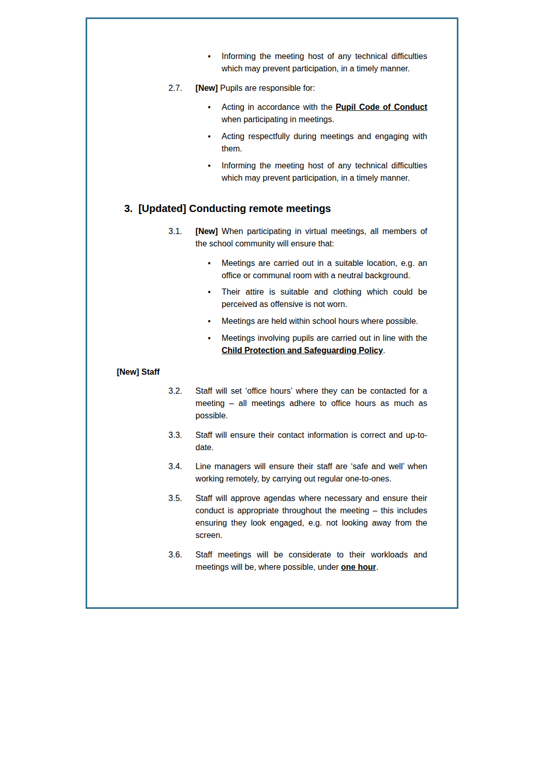Informing the meeting host of any technical difficulties which may prevent participation, in a timely manner.
2.7.
[New] Pupils are responsible for:
Acting in accordance with the Pupil Code of Conduct when participating in meetings.
Acting respectfully during meetings and engaging with them.
Informing the meeting host of any technical difficulties which may prevent participation, in a timely manner.
3. [Updated] Conducting remote meetings
3.1.
[New] When participating in virtual meetings, all members of the school community will ensure that:
Meetings are carried out in a suitable location, e.g. an office or communal room with a neutral background.
Their attire is suitable and clothing which could be perceived as offensive is not worn.
Meetings are held within school hours where possible.
Meetings involving pupils are carried out in line with the Child Protection and Safeguarding Policy.
[New] Staff
3.2.
Staff will set ‘office hours’ where they can be contacted for a meeting – all meetings adhere to office hours as much as possible.
3.3.
Staff will ensure their contact information is correct and up-to-date.
3.4.
Line managers will ensure their staff are ‘safe and well’ when working remotely, by carrying out regular one-to-ones.
3.5.
Staff will approve agendas where necessary and ensure their conduct is appropriate throughout the meeting – this includes ensuring they look engaged, e.g. not looking away from the screen.
3.6.
Staff meetings will be considerate to their workloads and meetings will be, where possible, under one hour.